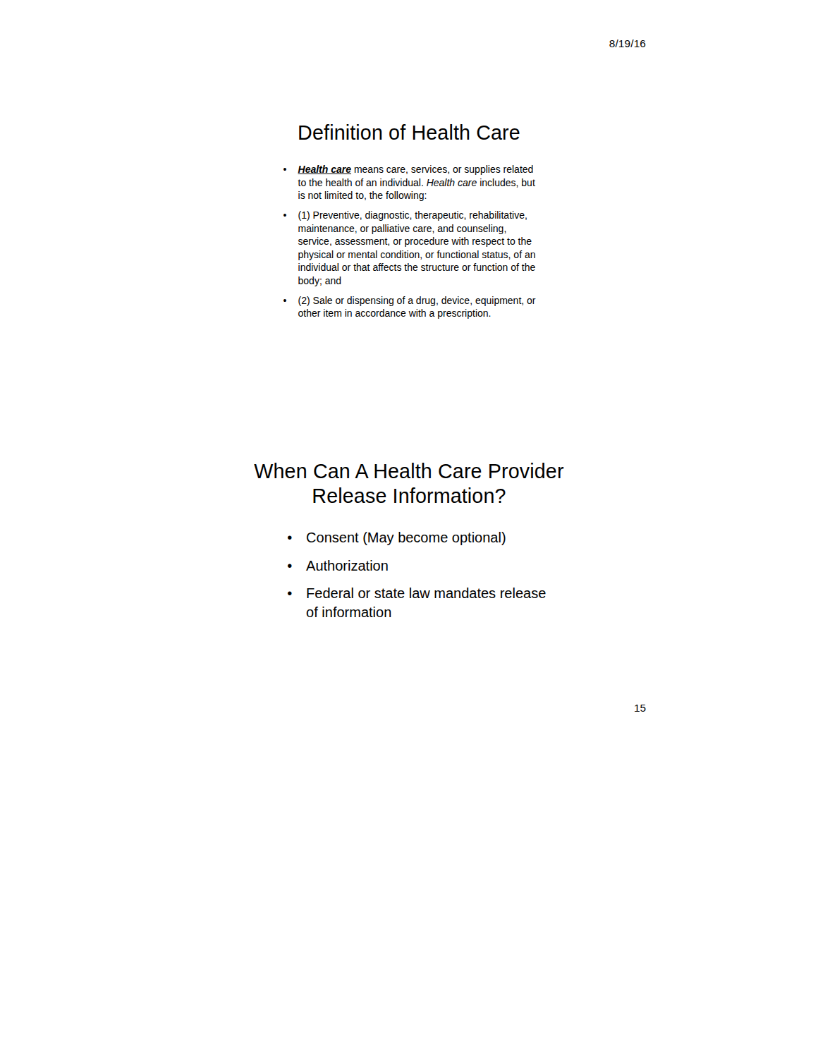8/19/16
Definition of Health Care
Health care means care, services, or supplies related to the health of an individual. Health care includes, but is not limited to, the following:
(1) Preventive, diagnostic, therapeutic, rehabilitative, maintenance, or palliative care, and counseling, service, assessment, or procedure with respect to the physical or mental condition, or functional status, of an individual or that affects the structure or function of the body; and
(2) Sale or dispensing of a drug, device, equipment, or other item in accordance with a prescription.
When Can A Health Care Provider
Release Information?
Consent (May become optional)
Authorization
Federal or state law mandates release of information
15